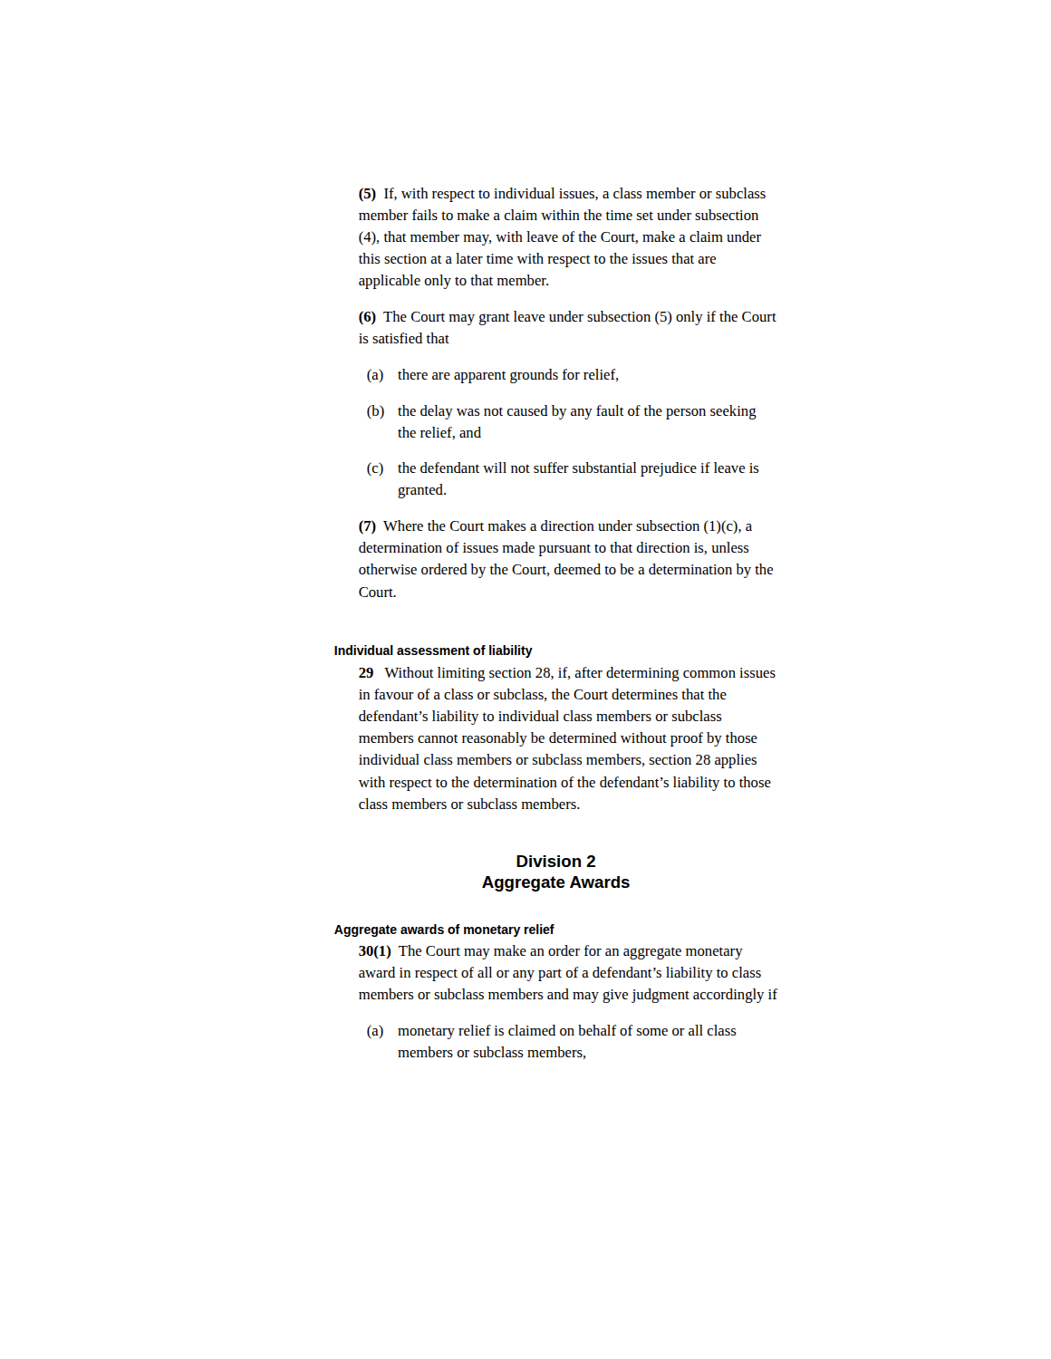(5) If, with respect to individual issues, a class member or subclass member fails to make a claim within the time set under subsection (4), that member may, with leave of the Court, make a claim under this section at a later time with respect to the issues that are applicable only to that member.
(6) The Court may grant leave under subsection (5) only if the Court is satisfied that
(a) there are apparent grounds for relief,
(b) the delay was not caused by any fault of the person seeking the relief, and
(c) the defendant will not suffer substantial prejudice if leave is granted.
(7) Where the Court makes a direction under subsection (1)(c), a determination of issues made pursuant to that direction is, unless otherwise ordered by the Court, deemed to be a determination by the Court.
Individual assessment of liability
29 Without limiting section 28, if, after determining common issues in favour of a class or subclass, the Court determines that the defendant’s liability to individual class members or subclass members cannot reasonably be determined without proof by those individual class members or subclass members, section 28 applies with respect to the determination of the defendant’s liability to those class members or subclass members.
Division 2
Aggregate Awards
Aggregate awards of monetary relief
30(1) The Court may make an order for an aggregate monetary award in respect of all or any part of a defendant’s liability to class members or subclass members and may give judgment accordingly if
(a) monetary relief is claimed on behalf of some or all class members or subclass members,